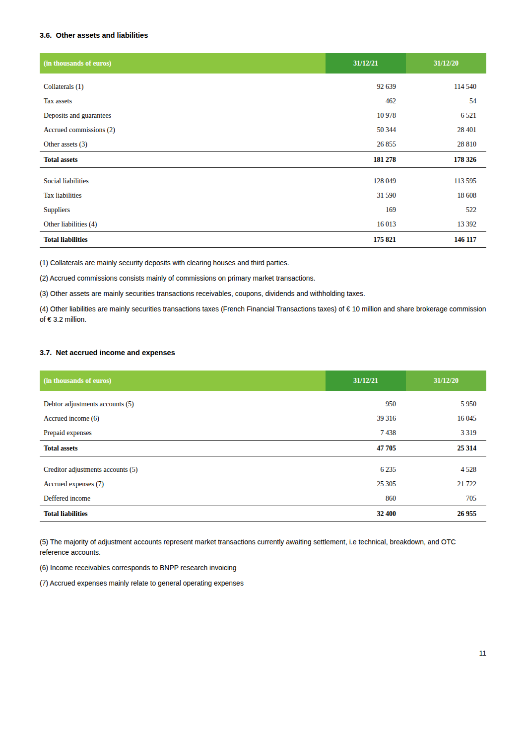3.6. Other assets and liabilities
| (in thousands of euros) | 31/12/21 | 31/12/20 |
| --- | --- | --- |
| Collaterals (1) | 92 639 | 114 540 |
| Tax assets | 462 | 54 |
| Deposits and guarantees | 10 978 | 6 521 |
| Accrued commissions (2) | 50 344 | 28 401 |
| Other assets (3) | 26 855 | 28 810 |
| Total assets | 181 278 | 178 326 |
| Social liabilities | 128 049 | 113 595 |
| Tax liabilities | 31 590 | 18 608 |
| Suppliers | 169 | 522 |
| Other liabilities (4) | 16 013 | 13 392 |
| Total liabilities | 175 821 | 146 117 |
(1) Collaterals are mainly security deposits with clearing houses and third parties.
(2) Accrued commissions consists mainly of commissions on primary market transactions.
(3) Other assets are mainly securities transactions receivables, coupons, dividends and withholding taxes.
(4) Other liabilities are mainly securities transactions taxes (French Financial Transactions taxes) of € 10 million and share brokerage commission of € 3.2 million.
3.7. Net accrued income and expenses
| (in thousands of euros) | 31/12/21 | 31/12/20 |
| --- | --- | --- |
| Debtor adjustments accounts (5) | 950 | 5 950 |
| Accrued income (6) | 39 316 | 16 045 |
| Prepaid expenses | 7 438 | 3 319 |
| Total assets | 47 705 | 25 314 |
| Creditor adjustments accounts (5) | 6 235 | 4 528 |
| Accrued expenses (7) | 25 305 | 21 722 |
| Deffered income | 860 | 705 |
| Total liabilities | 32 400 | 26 955 |
(5) The majority of adjustment accounts represent market transactions currently awaiting settlement, i.e technical, breakdown, and OTC reference accounts.
(6) Income receivables corresponds to BNPP research invoicing
(7) Accrued expenses mainly relate to general operating expenses
11